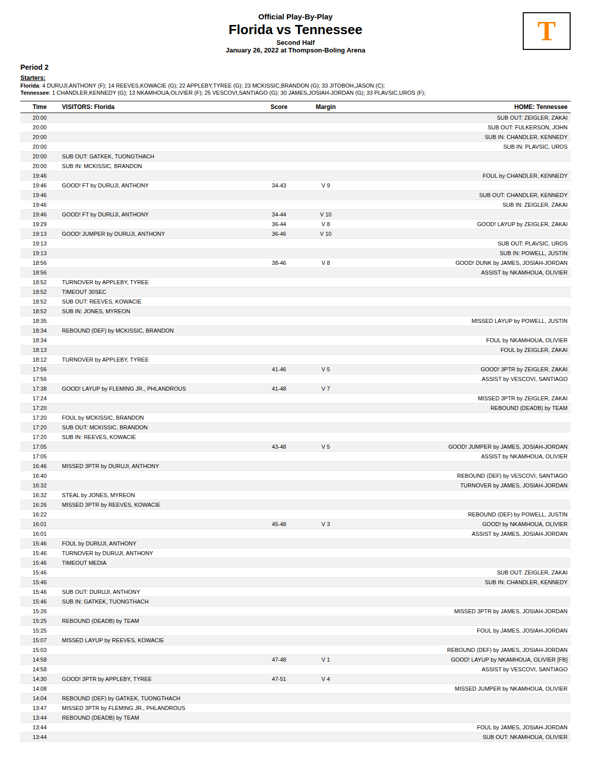T
Official Play-By-Play
Florida vs Tennessee
Second Half
January 26, 2022 at Thompson-Boling Arena
Period 2
Starters:
Florida: 4 DURUJI,ANTHONY (F); 14 REEVES,KOWACIE (G); 22 APPLEBY,TYREE (G); 23 MCKISSIC,BRANDON (G); 33 JITOBOH,JASON (C);
Tennessee: 1 CHANDLER,KENNEDY (G); 13 NKAMHOUA,OLIVIER (F); 25 VESCOVI,SANTIAGO (G); 30 JAMES,JOSIAH-JORDAN (G); 33 PLAVSIC,UROS (F);
| Time | VISITORS: Florida | Score | Margin | HOME: Tennessee |
| --- | --- | --- | --- | --- |
| 20:00 | | | | SUB OUT: ZEIGLER, ZAKAI |
| 20:00 | | | | SUB OUT: FULKERSON, JOHN |
| 20:00 | | | | SUB IN: CHANDLER, KENNEDY |
| 20:00 | | | | SUB IN: PLAVSIC, UROS |
| 20:00 | SUB OUT: GATKEK, TUONGTHACH | | | |
| 20:00 | SUB IN: MCKISSIC, BRANDON | | | |
| 19:46 | | | | FOUL by CHANDLER, KENNEDY |
| 19:46 | GOOD! FT by DURUJI, ANTHONY | 34-43 | V 9 | |
| 19:46 | | | | SUB OUT: CHANDLER, KENNEDY |
| 19:46 | | | | SUB IN: ZEIGLER, ZAKAI |
| 19:46 | GOOD! FT by DURUJI, ANTHONY | 34-44 | V 10 | |
| 19:29 | | 36-44 | V 8 | GOOD! LAYUP by ZEIGLER, ZAKAI |
| 19:13 | GOOD! JUMPER by DURUJI, ANTHONY | 36-46 | V 10 | |
| 19:13 | | | | SUB OUT: PLAVSIC, UROS |
| 19:13 | | | | SUB IN: POWELL, JUSTIN |
| 18:56 | | 38-46 | V 8 | GOOD! DUNK by JAMES, JOSIAH-JORDAN |
| 18:56 | | | | ASSIST by NKAMHOUA, OLIVIER |
| 18:52 | TURNOVER by APPLEBY, TYREE | | | |
| 18:52 | TIMEOUT 30SEC | | | |
| 18:52 | SUB OUT: REEVES, KOWACIE | | | |
| 18:52 | SUB IN: JONES, MYREON | | | |
| 18:35 | | | | MISSED LAYUP by POWELL, JUSTIN |
| 18:34 | REBOUND (DEF) by MCKISSIC, BRANDON | | | |
| 18:34 | | | | FOUL by NKAMHOUA, OLIVIER |
| 18:13 | | | | FOUL by ZEIGLER, ZAKAI |
| 18:12 | TURNOVER by APPLEBY, TYREE | | | |
| 17:56 | | 41-46 | V 5 | GOOD! 3PTR by ZEIGLER, ZAKAI |
| 17:56 | | | | ASSIST by VESCOVI, SANTIAGO |
| 17:38 | GOOD! LAYUP by FLEMING JR., PHLANDROUS | 41-48 | V 7 | |
| 17:24 | | | | MISSED 3PTR by ZEIGLER, ZAKAI |
| 17:20 | | | | REBOUND (DEADB) by TEAM |
| 17:20 | FOUL by MCKISSIC, BRANDON | | | |
| 17:20 | SUB OUT: MCKISSIC, BRANDON | | | |
| 17:20 | SUB IN: REEVES, KOWACIE | | | |
| 17:05 | | 43-48 | V 5 | GOOD! JUMPER by JAMES, JOSIAH-JORDAN |
| 17:05 | | | | ASSIST by NKAMHOUA, OLIVIER |
| 16:46 | MISSED 3PTR by DURUJI, ANTHONY | | | |
| 16:40 | | | | REBOUND (DEF) by VESCOVI, SANTIAGO |
| 16:32 | | | | TURNOVER by JAMES, JOSIAH-JORDAN |
| 16:32 | STEAL by JONES, MYREON | | | |
| 16:26 | MISSED 3PTR by REEVES, KOWACIE | | | |
| 16:22 | | | | REBOUND (DEF) by POWELL, JUSTIN |
| 16:01 | | 45-48 | V 3 | GOOD! by NKAMHOUA, OLIVIER |
| 16:01 | | | | ASSIST by JAMES, JOSIAH-JORDAN |
| 15:46 | FOUL by DURUJI, ANTHONY | | | |
| 15:46 | TURNOVER by DURUJI, ANTHONY | | | |
| 15:46 | TIMEOUT MEDIA | | | |
| 15:46 | | | | SUB OUT: ZEIGLER, ZAKAI |
| 15:46 | | | | SUB IN: CHANDLER, KENNEDY |
| 15:46 | SUB OUT: DURUJI, ANTHONY | | | |
| 15:46 | SUB IN: GATKEK, TUONGTHACH | | | |
| 15:26 | | | | MISSED 3PTR by JAMES, JOSIAH-JORDAN |
| 15:25 | REBOUND (DEADB) by TEAM | | | |
| 15:25 | | | | FOUL by JAMES, JOSIAH-JORDAN |
| 15:07 | MISSED LAYUP by REEVES, KOWACIE | | | |
| 15:03 | | | | REBOUND (DEF) by JAMES, JOSIAH-JORDAN |
| 14:58 | | 47-48 | V 1 | GOOD! LAYUP by NKAMHOUA, OLIVIER [FB] |
| 14:58 | | | | ASSIST by VESCOVI, SANTIAGO |
| 14:30 | GOOD! 3PTR by APPLEBY, TYREE | 47-51 | V 4 | |
| 14:08 | | | | MISSED JUMPER by NKAMHOUA, OLIVIER |
| 14:04 | REBOUND (DEF) by GATKEK, TUONGTHACH | | | |
| 13:47 | MISSED 3PTR by FLEMING JR., PHLANDROUS | | | |
| 13:44 | REBOUND (DEADB) by TEAM | | | |
| 13:44 | | | | FOUL by JAMES, JOSIAH-JORDAN |
| 13:44 | | | | SUB OUT: NKAMHOUA, OLIVIER |